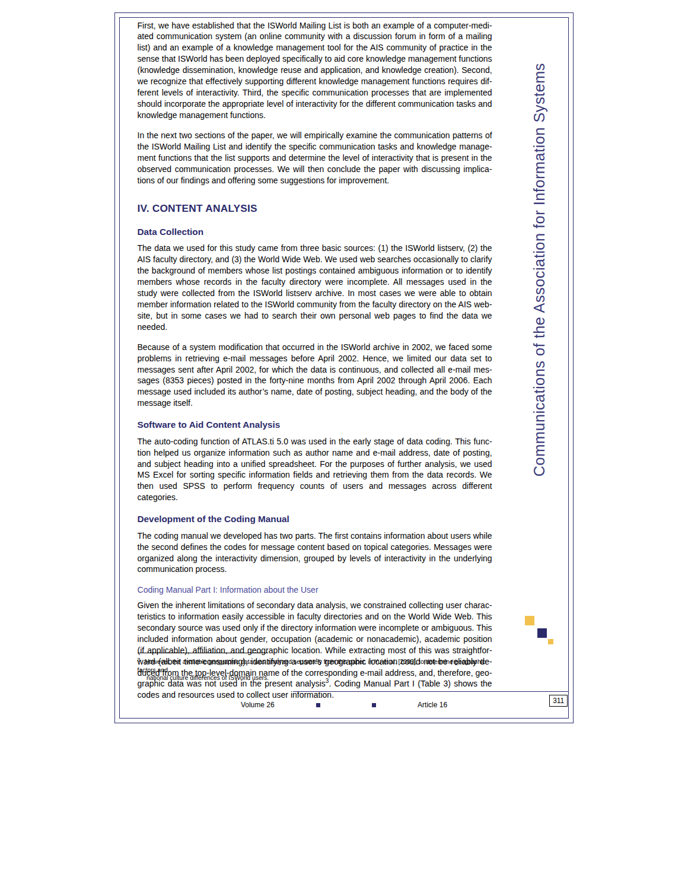Communications of the Association for Information Systems
First, we have established that the ISWorld Mailing List is both an example of a computer-mediated communication system (an online community with a discussion forum in form of a mailing list) and an example of a knowledge management tool for the AIS community of practice in the sense that ISWorld has been deployed specifically to aid core knowledge management functions (knowledge dissemination, knowledge reuse and application, and knowledge creation). Second, we recognize that effectively supporting different knowledge management functions requires different levels of interactivity. Third, the specific communication processes that are implemented should incorporate the appropriate level of interactivity for the different communication tasks and knowledge management functions.
In the next two sections of the paper, we will empirically examine the communication patterns of the ISWorld Mailing List and identify the specific communication tasks and knowledge management functions that the list supports and determine the level of interactivity that is present in the observed communication processes. We will then conclude the paper with discussing implications of our findings and offering some suggestions for improvement.
IV. CONTENT ANALYSIS
Data Collection
The data we used for this study came from three basic sources: (1) the ISWorld listserv, (2) the AIS faculty directory, and (3) the World Wide Web. We used web searches occasionally to clarify the background of members whose list postings contained ambiguous information or to identify members whose records in the faculty directory were incomplete. All messages used in the study were collected from the ISWorld listserv archive. In most cases we were able to obtain member information related to the ISWorld community from the faculty directory on the AIS website, but in some cases we had to search their own personal web pages to find the data we needed.
Because of a system modification that occurred in the ISWorld archive in 2002, we faced some problems in retrieving e-mail messages before April 2002. Hence, we limited our data set to messages sent after April 2002, for which the data is continuous, and collected all e-mail messages (8353 pieces) posted in the forty-nine months from April 2002 through April 2006. Each message used included its author’s name, date of posting, subject heading, and the body of the message itself.
Software to Aid Content Analysis
The auto-coding function of ATLAS.ti 5.0 was used in the early stage of data coding. This function helped us organize information such as author name and e-mail address, date of posting, and subject heading into a unified spreadsheet. For the purposes of further analysis, we used MS Excel for sorting specific information fields and retrieving them from the data records. We then used SPSS to perform frequency counts of users and messages across different categories.
Development of the Coding Manual
The coding manual we developed has two parts. The first contains information about users while the second defines the codes for message content based on topical categories. Messages were organized along the interactivity dimension, grouped by levels of interactivity in the underlying communication process.
Coding Manual Part I: Information about the User
Given the inherent limitations of secondary data analysis, we constrained collecting user characteristics to information easily accessible in faculty directories and on the World Wide Web. This secondary source was used only if the directory information were incomplete or ambiguous. This included information about gender, occupation (academic or nonacademic), academic position (if applicable), affiliation, and geographic location. While extracting most of this was straightforward (albeit time-consuming), identifying a user’s geographic location could not be reliably deduced from the top-level-domain name of the corresponding e-mail address, and, therefore, geographic data was not used in the present analysis3. Coding Manual Part I (Table 3) shows the codes and resources used to collect user information.
3 However, the available geographic data was analyzed separately from this paper, in Yu et al. [2009], to determine geographic factors and national culture differences of ISWorld users.
Volume 26 Article 16
311